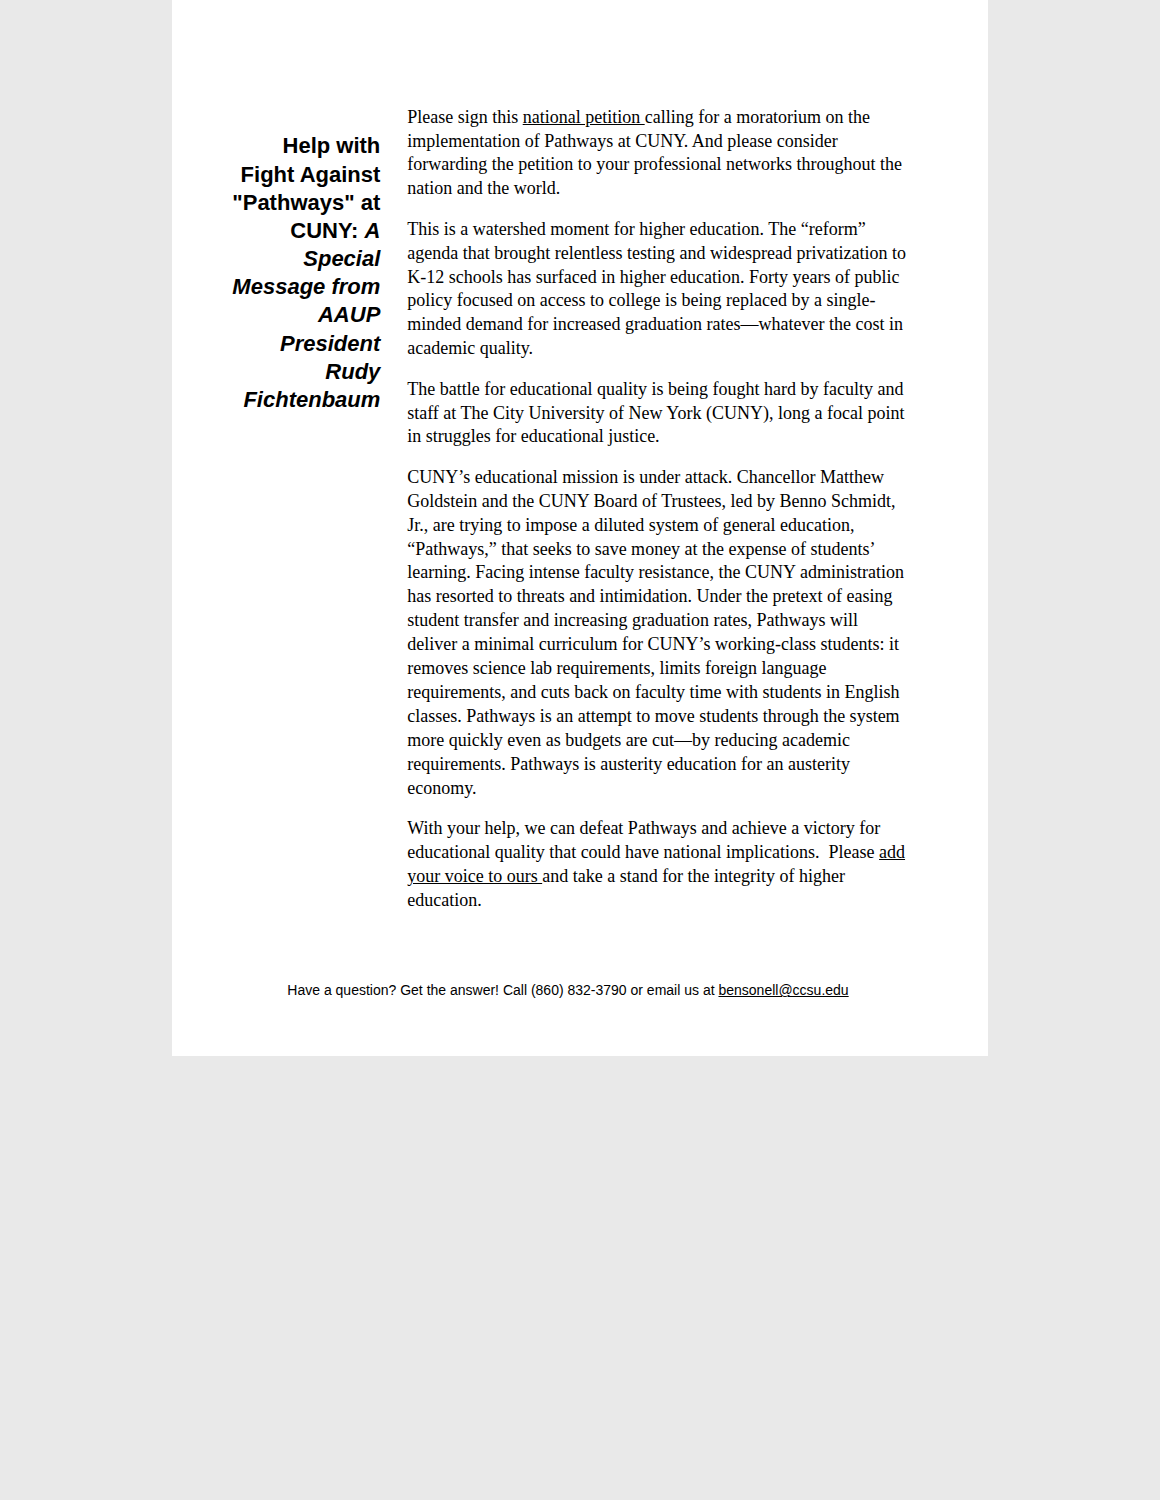Help with Fight Against "Pathways" at CUNY: A Special Message from AAUP President Rudy Fichtenbaum
Please sign this national petition calling for a moratorium on the implementation of Pathways at CUNY. And please consider forwarding the petition to your professional networks throughout the nation and the world.
This is a watershed moment for higher education. The “reform” agenda that brought relentless testing and widespread privatization to K-12 schools has surfaced in higher education. Forty years of public policy focused on access to college is being replaced by a single-minded demand for increased graduation rates—whatever the cost in academic quality.
The battle for educational quality is being fought hard by faculty and staff at The City University of New York (CUNY), long a focal point in struggles for educational justice.
CUNY’s educational mission is under attack. Chancellor Matthew Goldstein and the CUNY Board of Trustees, led by Benno Schmidt, Jr., are trying to impose a diluted system of general education, “Pathways,” that seeks to save money at the expense of students’ learning. Facing intense faculty resistance, the CUNY administration has resorted to threats and intimidation. Under the pretext of easing student transfer and increasing graduation rates, Pathways will deliver a minimal curriculum for CUNY’s working-class students: it removes science lab requirements, limits foreign language requirements, and cuts back on faculty time with students in English classes. Pathways is an attempt to move students through the system more quickly even as budgets are cut—by reducing academic requirements. Pathways is austerity education for an austerity economy.
With your help, we can defeat Pathways and achieve a victory for educational quality that could have national implications. Please add your voice to ours and take a stand for the integrity of higher education.
Have a question? Get the answer! Call (860) 832-3790 or email us at bensonell@ccsu.edu